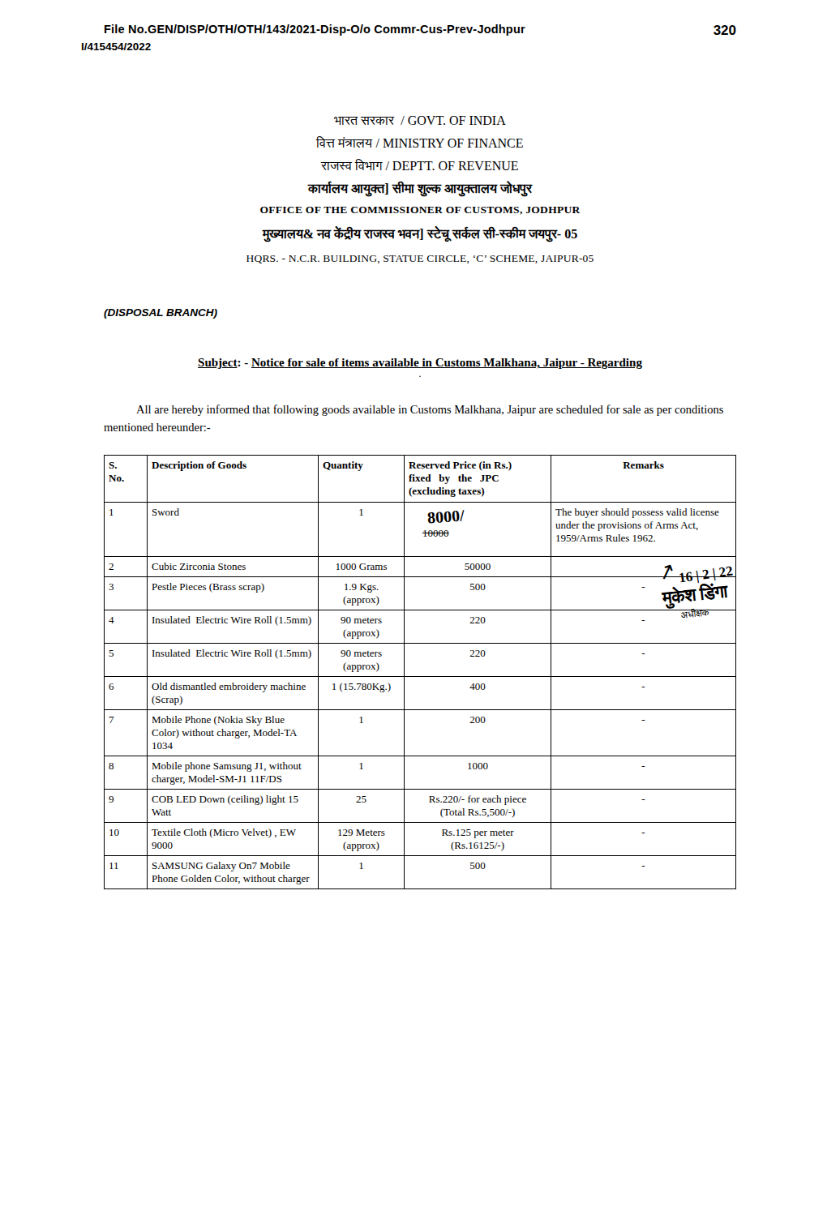File No.GEN/DISP/OTH/OTH/143/2021-Disp-O/o Commr-Cus-Prev-Jodhpur
320
I/415454/2022
भारत सरकार / GOVT. OF INDIA
वित्त मंत्रालय / MINISTRY OF FINANCE
राजस्व विभाग / DEPTT. OF REVENUE
कार्यालय आयुक्त] सीमा शुल्क आयुक्तालय जोधपुर
OFFICE OF THE COMMISSIONER OF CUSTOMS, JODHPUR
मुख्यालय& नव केंद्रीय राजस्व भवन] स्टेचू सर्कल सी-स्कीम जयपुर- 05
HQRS. - N.C.R. BUILDING, STATUE CIRCLE, ‘C’ SCHEME, JAIPUR-05
(DISPOSAL BRANCH)
Subject: - Notice for sale of items available in Customs Malkhana, Jaipur - Regarding
.
All are hereby informed that following goods available in Customs Malkhana, Jaipur are scheduled for sale as per conditions mentioned hereunder:-
| S. No. | Description of Goods | Quantity | Reserved Price (in Rs.) fixed by the JPC (excluding taxes) | Remarks |
| --- | --- | --- | --- | --- |
| 1 | Sword | 1 | 8000/ 10000 | The buyer should possess valid license under the provisions of Arms Act, 1959/Arms Rules 1962. |
| 2 | Cubic Zirconia Stones | 1000 Grams | 50000 | |
| 3 | Pestle Pieces (Brass scrap) | 1.9 Kgs. (approx) | 500 | - |
| 4 | Insulated Electric Wire Roll (1.5mm) | 90 meters (approx) | 220 | - |
| 5 | Insulated Electric Wire Roll (1.5mm) | 90 meters (approx) | 220 | - |
| 6 | Old dismantled embroidery machine (Scrap) | 1 (15.780Kg.) | 400 | - |
| 7 | Mobile Phone (Nokia Sky Blue Color) without charger, Model-TA 1034 | 1 | 200 | - |
| 8 | Mobile phone Samsung J1, without charger, Model-SM-J1 11F/DS | 1 | 1000 | - |
| 9 | COB LED Down (ceiling) light 15 Watt | 25 | Rs.220/- for each piece (Total Rs.5,500/-) | - |
| 10 | Textile Cloth (Micro Velvet) , EW 9000 | 129 Meters (approx) | Rs.125 per meter (Rs.16125/-) | - |
| 11 | SAMSUNG Galaxy On7 Mobile Phone Golden Color, without charger | 1 | 500 | - |
↗
16 | 2 | 22
मुकेश डिंगा
अधीक्षक